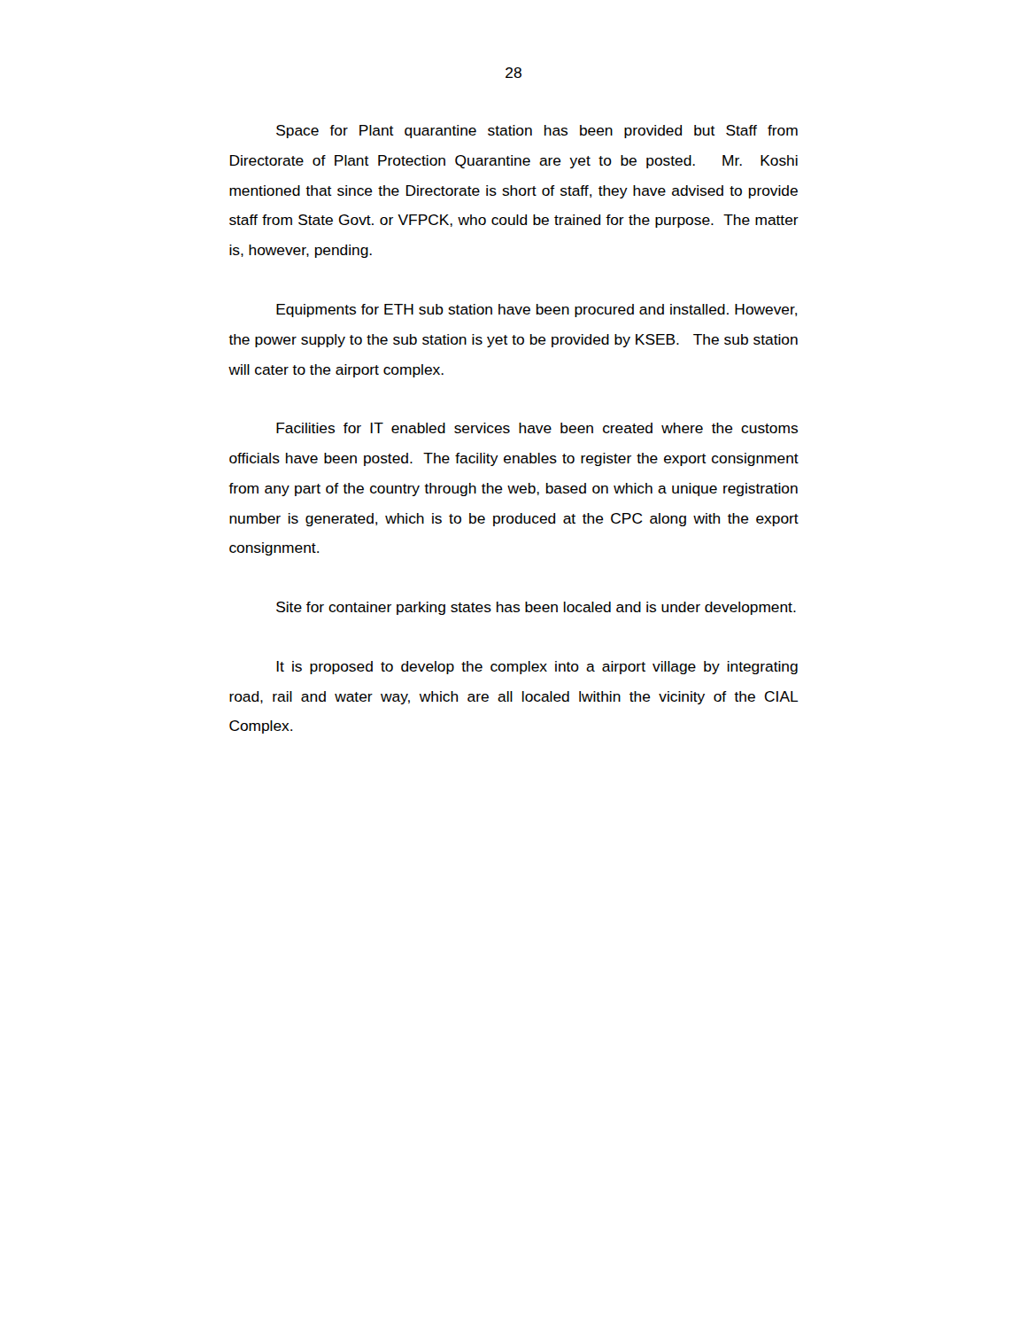28
Space for Plant quarantine station has been provided but Staff from Directorate of Plant Protection Quarantine are yet to be posted. Mr. Koshi mentioned that since the Directorate is short of staff, they have advised to provide staff from State Govt. or VFPCK, who could be trained for the purpose. The matter is, however, pending.
Equipments for ETH sub station have been procured and installed. However, the power supply to the sub station is yet to be provided by KSEB. The sub station will cater to the airport complex.
Facilities for IT enabled services have been created where the customs officials have been posted. The facility enables to register the export consignment from any part of the country through the web, based on which a unique registration number is generated, which is to be produced at the CPC along with the export consignment.
Site for container parking states has been localed and is under development.
It is proposed to develop the complex into a airport village by integrating road, rail and water way, which are all localed lwithin the vicinity of the CIAL Complex.